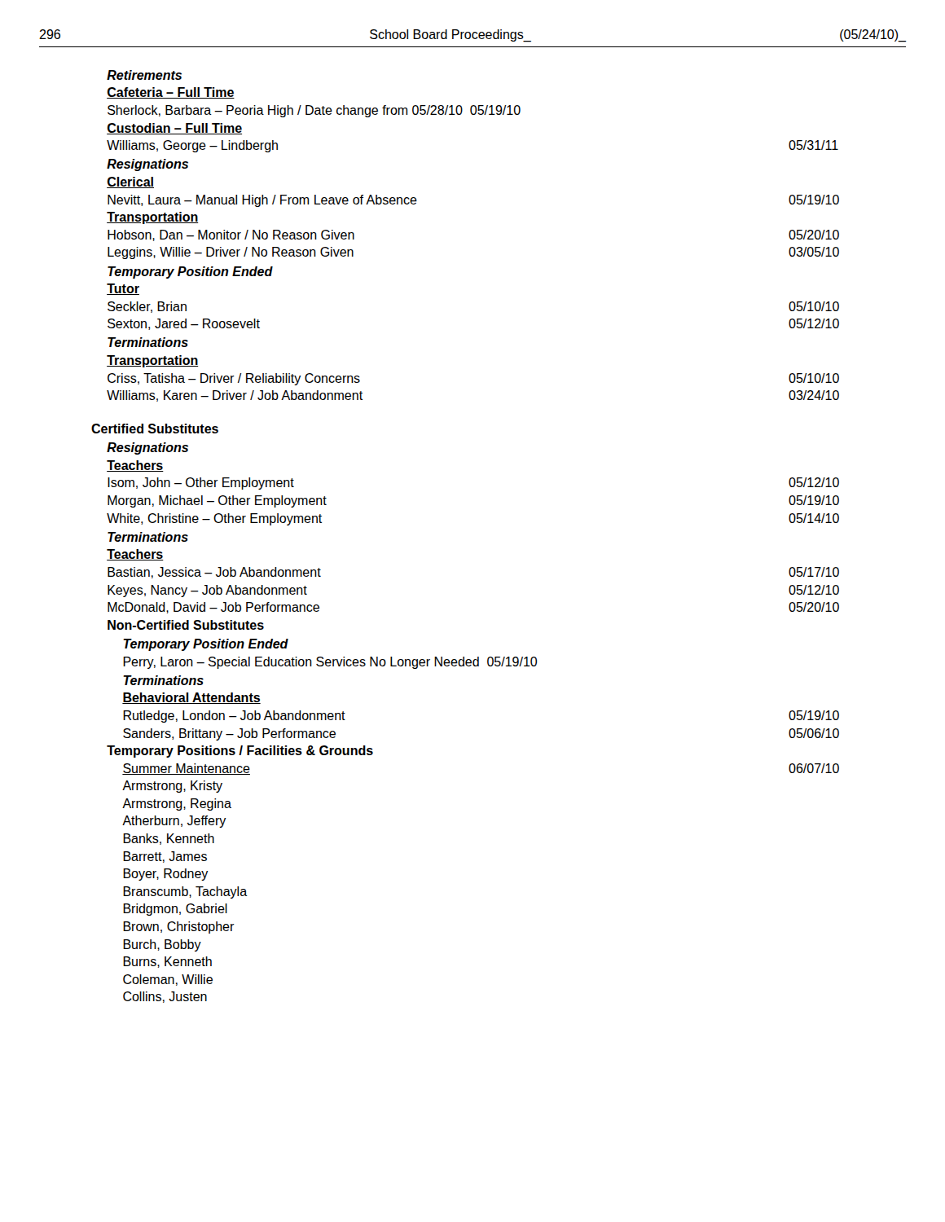296
School Board Proceedings_
(05/24/10)_
Retirements
Cafeteria – Full Time
Sherlock, Barbara – Peoria High / Date change from 05/28/10 05/19/10
Custodian – Full Time
Williams, George – Lindbergh 05/31/11
Resignations
Clerical
Nevitt, Laura – Manual High / From Leave of Absence 05/19/10
Transportation
Hobson, Dan – Monitor / No Reason Given 05/20/10
Leggins, Willie – Driver / No Reason Given 03/05/10
Temporary Position Ended
Tutor
Seckler, Brian 05/10/10
Sexton, Jared – Roosevelt 05/12/10
Terminations
Transportation
Criss, Tatisha – Driver / Reliability Concerns 05/10/10
Williams, Karen – Driver / Job Abandonment 03/24/10
Certified Substitutes
Resignations
Teachers
Isom, John – Other Employment 05/12/10
Morgan, Michael – Other Employment 05/19/10
White, Christine – Other Employment 05/14/10
Terminations
Teachers
Bastian, Jessica – Job Abandonment 05/17/10
Keyes, Nancy – Job Abandonment 05/12/10
McDonald, David – Job Performance 05/20/10
Non-Certified Substitutes
Temporary Position Ended
Perry, Laron – Special Education Services No Longer Needed 05/19/10
Terminations
Behavioral Attendants
Rutledge, London – Job Abandonment 05/19/10
Sanders, Brittany – Job Performance 05/06/10
Temporary Positions / Facilities & Grounds
Summer Maintenance 06/07/10
Armstrong, Kristy
Armstrong, Regina
Atherburn, Jeffery
Banks, Kenneth
Barrett, James
Boyer, Rodney
Branscumb, Tachayla
Bridgmon, Gabriel
Brown, Christopher
Burch, Bobby
Burns, Kenneth
Coleman, Willie
Collins, Justen